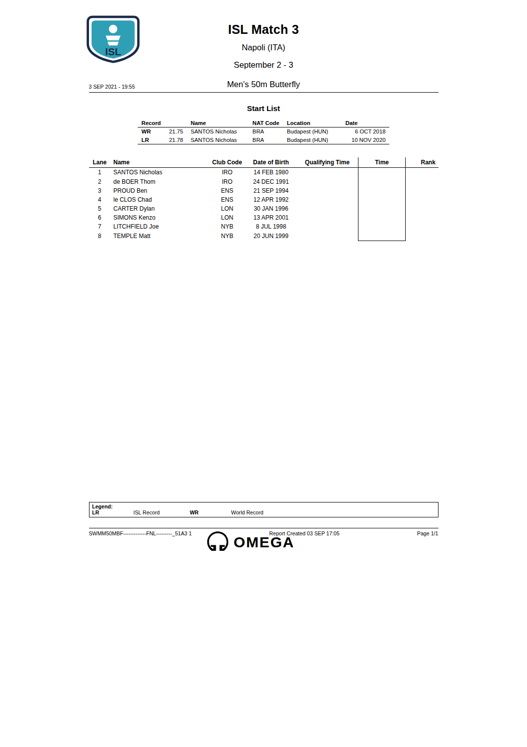ISL
ISL Match 3
Napoli (ITA)
September 2 - 3
3 SEP 2021 - 19:55
Men's 50m Butterfly
Start List
| Record | | Name | NAT Code | Location | Date |
| --- | --- | --- | --- | --- | --- |
| WR | 21.75 | SANTOS Nicholas | BRA | Budapest (HUN) | 6 OCT 2018 |
| LR | 21.78 | SANTOS Nicholas | BRA | Budapest (HUN) | 10 NOV 2020 |
| Lane | Name | Club Code | Date of Birth | Qualifying Time | Time | Rank |
| --- | --- | --- | --- | --- | --- | --- |
| 1 | SANTOS Nicholas | IRO | 14 FEB 1980 | | | |
| 2 | de BOER Thom | IRO | 24 DEC 1991 | | | |
| 3 | PROUD Ben | ENS | 21 SEP 1994 | | | |
| 4 | le CLOS Chad | ENS | 12 APR 1992 | | | |
| 5 | CARTER Dylan | LON | 30 JAN 1996 | | | |
| 6 | SIMONS Kenzo | LON | 13 APR 2001 | | | |
| 7 | LITCHFIELD Joe | NYB | 8 JUL 1998 | | | |
| 8 | TEMPLE Matt | NYB | 20 JUN 1999 | | | |
Legend:
LR ISL Record WR World Record
SWMM50MBF-------------FNL---------_51A3 1 Page 1/1
Report Created 03 SEP 17:05
OMEGA